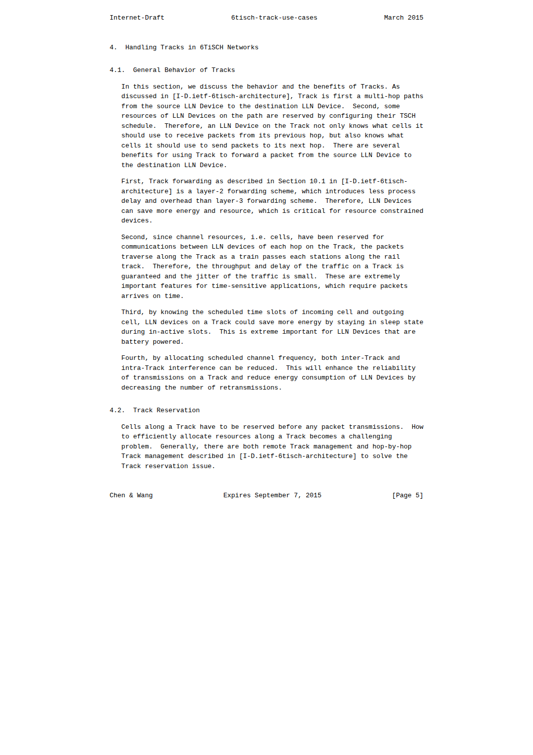Internet-Draft 6tisch-track-use-cases March 2015
4. Handling Tracks in 6TiSCH Networks
4.1. General Behavior of Tracks
In this section, we discuss the behavior and the benefits of Tracks. As discussed in [I-D.ietf-6tisch-architecture], Track is first a multi-hop paths from the source LLN Device to the destination LLN Device. Second, some resources of LLN Devices on the path are reserved by configuring their TSCH schedule. Therefore, an LLN Device on the Track not only knows what cells it should use to receive packets from its previous hop, but also knows what cells it should use to send packets to its next hop. There are several benefits for using Track to forward a packet from the source LLN Device to the destination LLN Device.
First, Track forwarding as described in Section 10.1 in [I-D.ietf-6tisch-architecture] is a layer-2 forwarding scheme, which introduces less process delay and overhead than layer-3 forwarding scheme. Therefore, LLN Devices can save more energy and resource, which is critical for resource constrained devices.
Second, since channel resources, i.e. cells, have been reserved for communications between LLN devices of each hop on the Track, the packets traverse along the Track as a train passes each stations along the rail track. Therefore, the throughput and delay of the traffic on a Track is guaranteed and the jitter of the traffic is small. These are extremely important features for time-sensitive applications, which require packets arrives on time.
Third, by knowing the scheduled time slots of incoming cell and outgoing cell, LLN devices on a Track could save more energy by staying in sleep state during in-active slots. This is extreme important for LLN Devices that are battery powered.
Fourth, by allocating scheduled channel frequency, both inter-Track and intra-Track interference can be reduced. This will enhance the reliability of transmissions on a Track and reduce energy consumption of LLN Devices by decreasing the number of retransmissions.
4.2. Track Reservation
Cells along a Track have to be reserved before any packet transmissions. How to efficiently allocate resources along a Track becomes a challenging problem. Generally, there are both remote Track management and hop-by-hop Track management described in [I-D.ietf-6tisch-architecture] to solve the Track reservation issue.
Chen & Wang Expires September 7, 2015 [Page 5]